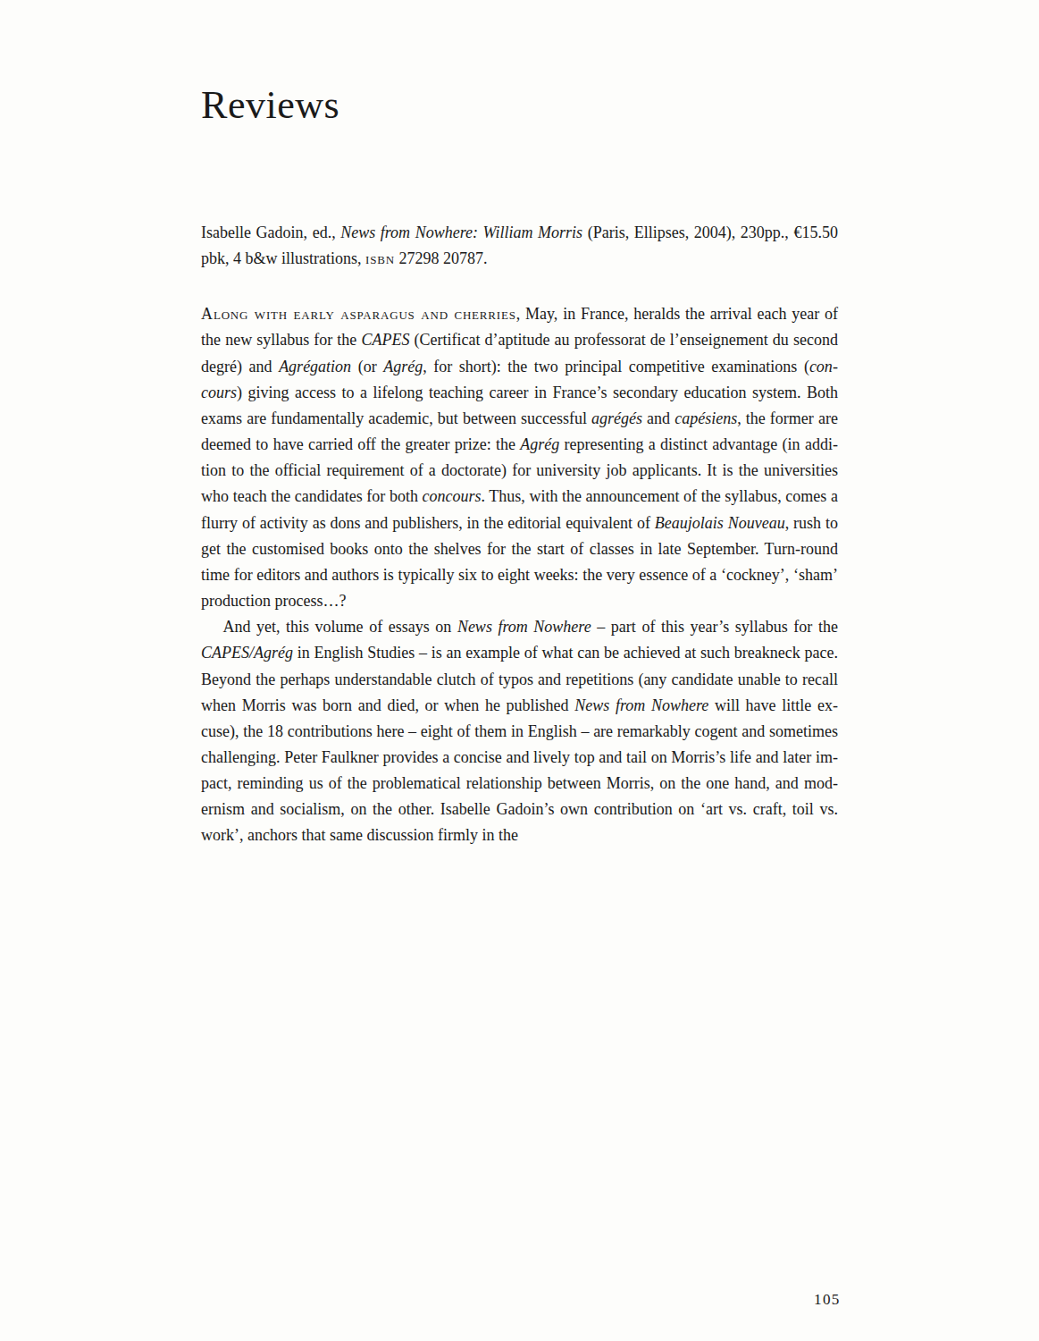Reviews
Isabelle Gadoin, ed., News from Nowhere: William Morris (Paris, Ellipses, 2004), 230pp., €15.50 pbk, 4 b&w illustrations, isbn 27298 20787.
Along with early asparagus and cherries, May, in France, heralds the arrival each year of the new syllabus for the CAPES (Certificat d’aptitude au professorat de l’enseignement du second degré) and Agrégation (or Agrég, for short): the two principal competitive examinations (concours) giving access to a lifelong teaching career in France’s secondary education system. Both exams are fundamentally academic, but between successful agrégés and capésiens, the former are deemed to have carried off the greater prize: the Agrég representing a distinct advantage (in addition to the official requirement of a doctorate) for university job applicants. It is the universities who teach the candidates for both concours. Thus, with the announcement of the syllabus, comes a flurry of activity as dons and publishers, in the editorial equivalent of Beaujolais Nouveau, rush to get the customised books onto the shelves for the start of classes in late September. Turn-round time for editors and authors is typically six to eight weeks: the very essence of a ‘cockney’, ‘sham’ production process…?
And yet, this volume of essays on News from Nowhere – part of this year’s syllabus for the CAPES/Agrég in English Studies – is an example of what can be achieved at such breakneck pace. Beyond the perhaps understandable clutch of typos and repetitions (any candidate unable to recall when Morris was born and died, or when he published News from Nowhere will have little excuse), the 18 contributions here – eight of them in English – are remarkably cogent and sometimes challenging. Peter Faulkner provides a concise and lively top and tail on Morris’s life and later impact, reminding us of the problematical relationship between Morris, on the one hand, and modernism and socialism, on the other. Isabelle Gadoin’s own contribution on ‘art vs. craft, toil vs. work’, anchors that same discussion firmly in the
105